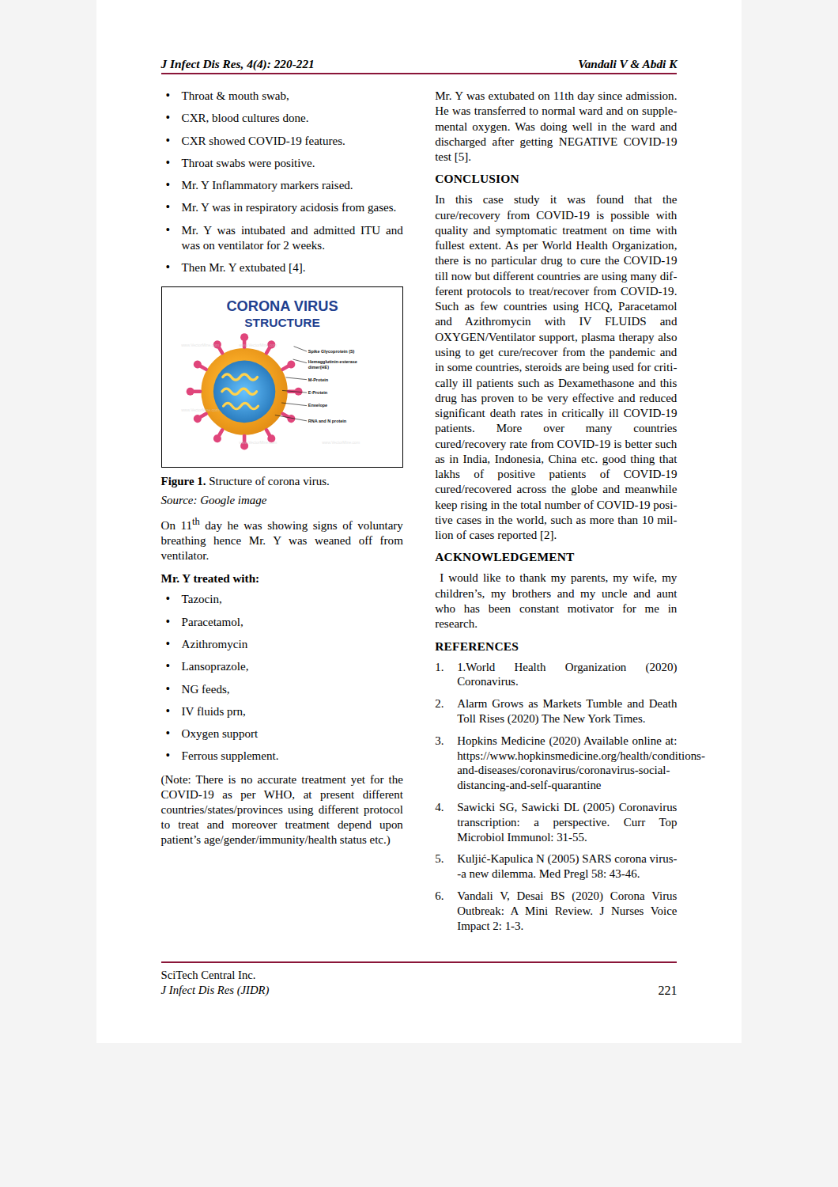J Infect Dis Res, 4(4): 220-221
Vandali V & Abdi K
Throat & mouth swab,
CXR, blood cultures done.
CXR showed COVID-19 features.
Throat swabs were positive.
Mr. Y Inflammatory markers raised.
Mr. Y was in respiratory acidosis from gases.
Mr. Y was intubated and admitted ITU and was on ventilator for 2 weeks.
Then Mr. Y extubated [4].
Figure 1. Structure of corona virus.
Source: Google image
On 11th day he was showing signs of voluntary breathing hence Mr. Y was weaned off from ventilator.
Mr. Y treated with:
Tazocin,
Paracetamol,
Azithromycin
Lansoprazole,
NG feeds,
IV fluids prn,
Oxygen support
Ferrous supplement.
(Note: There is no accurate treatment yet for the COVID-19 as per WHO, at present different countries/states/provinces using different protocol to treat and moreover treatment depend upon patient’s age/gender/immunity/health status etc.)
Mr. Y was extubated on 11th day since admission. He was transferred to normal ward and on supplemental oxygen. Was doing well in the ward and discharged after getting NEGATIVE COVID-19 test [5].
CONCLUSION
In this case study it was found that the cure/recovery from COVID-19 is possible with quality and symptomatic treatment on time with fullest extent. As per World Health Organization, there is no particular drug to cure the COVID-19 till now but different countries are using many different protocols to treat/recover from COVID-19. Such as few countries using HCQ, Paracetamol and Azithromycin with IV FLUIDS and OXYGEN/Ventilator support, plasma therapy also using to get cure/recover from the pandemic and in some countries, steroids are being used for critically ill patients such as Dexamethasone and this drug has proven to be very effective and reduced significant death rates in critically ill COVID-19 patients. More over many countries cured/recovery rate from COVID-19 is better such as in India, Indonesia, China etc. good thing that lakhs of positive patients of COVID-19 cured/recovered across the globe and meanwhile keep rising in the total number of COVID-19 positive cases in the world, such as more than 10 million of cases reported [2].
ACKNOWLEDGEMENT
I would like to thank my parents, my wife, my children’s, my brothers and my uncle and aunt who has been constant motivator for me in research.
REFERENCES
1.World Health Organization (2020) Coronavirus.
Alarm Grows as Markets Tumble and Death Toll Rises (2020) The New York Times.
Hopkins Medicine (2020) Available online at: https://www.hopkinsmedicine.org/health/conditions-and-diseases/coronavirus/coronavirus-social-distancing-and-self-quarantine
Sawicki SG, Sawicki DL (2005) Coronavirus transcription: a perspective. Curr Top Microbiol Immunol: 31-55.
Kuljić-Kapulica N (2005) SARS corona virus--a new dilemma. Med Pregl 58: 43-46.
Vandali V, Desai BS (2020) Corona Virus Outbreak: A Mini Review. J Nurses Voice Impact 2: 1-3.
SciTech Central Inc.
J Infect Dis Res (JIDR)
221